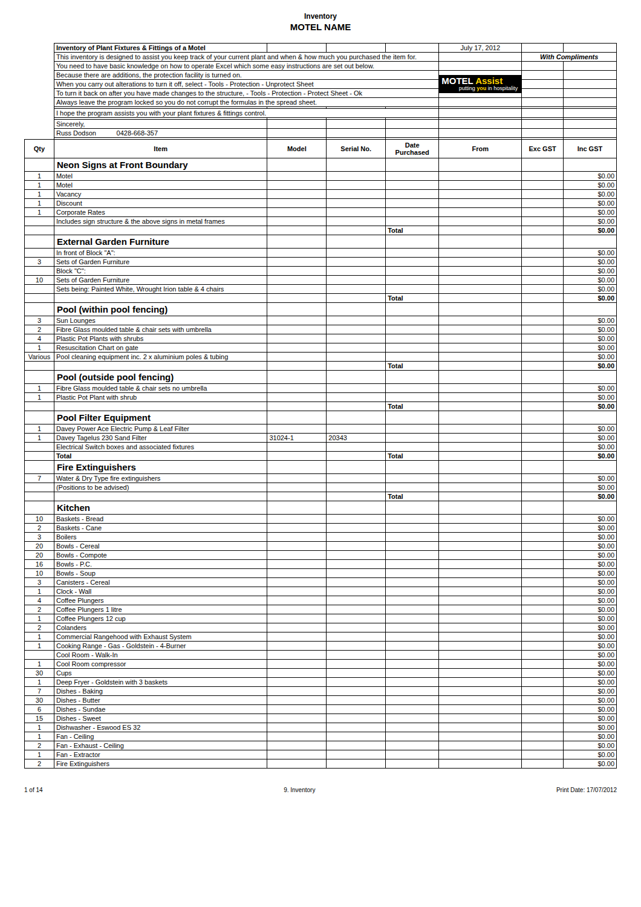Inventory
MOTEL NAME
| | Inventory of Plant Fixtures & Fittings of a Motel | | | | July 17, 2012 | | |
| | This inventory is designed to assist you keep track of your current plant and when & how much you purchased the item for. | | With Compliments |
| | You need to have basic knowledge on how to operate Excel which some easy instructions are set out below. | | | |
| | Because there are additions, the protection facility is turned on. | MOTEL Assist putting you in hospitality | | |
| | When you carry out alterations to turn it off, select - Tools - Protection - Unprotect Sheet | | |
| | To turn it back on after you have made changes to the structure, - Tools - Protection - Protect Sheet - Ok | | |
| | Always leave the program locked so you do not corrupt the formulas in the spread sheet. | | | |
| | I hope the program assists you with your plant fixtures & fittings control. | | | |
| | Sincerely, | | | | | | |
| | Russ Dodson 0428-668-357 | | | | | | |
| Qty | Item | Model | Serial No. | Date Purchased | From | Exc GST | Inc GST |
| | Neon Signs at Front Boundary | | | | | | |
| 1 | Motel | | | | | | $0.00 |
| 1 | Motel | | | | | | $0.00 |
| 1 | Vacancy | | | | | | $0.00 |
| 1 | Discount | | | | | | $0.00 |
| 1 | Corporate Rates | | | | | | $0.00 |
| | Includes sign structure & the above signs in metal frames | | | | | | $0.00 |
| | | | | Total | | | $0.00 |
| | External Garden Furniture | | | | | | |
| | In front of Block "A": | | | | | | $0.00 |
| 3 | Sets of Garden Furniture | | | | | | $0.00 |
| | Block "C": | | | | | | $0.00 |
| 10 | Sets of Garden Furniture | | | | | | $0.00 |
| | Sets being: Painted White, Wrought Irion table & 4 chairs | | | | | | $0.00 |
| | | | | Total | | | $0.00 |
| | Pool (within pool fencing) | | | | | | |
| 3 | Sun Lounges | | | | | | $0.00 |
| 2 | Fibre Glass moulded table & chair sets with umbrella | | | | | | $0.00 |
| 4 | Plastic Pot Plants with shrubs | | | | | | $0.00 |
| 1 | Resuscitation Chart on gate | | | | | | $0.00 |
| Various | Pool cleaning equipment inc. 2 x aluminium poles & tubing | | | | | | $0.00 |
| | | | | Total | | | $0.00 |
| | Pool (outside pool fencing) | | | | | | |
| 1 | Fibre Glass moulded table & chair sets no umbrella | | | | | | $0.00 |
| 1 | Plastic Pot Plant with shrub | | | | | | $0.00 |
| | | | | Total | | | $0.00 |
| | Pool Filter Equipment | | | | | | |
| 1 | Davey Power Ace Electric Pump & Leaf Filter | | | | | | $0.00 |
| 1 | Davey Tagelus 230 Sand Filter | 31024-1 | 20343 | | | | $0.00 |
| | Electrical Switch boxes and associated fixtures | | | | | | $0.00 |
| | Total | | | Total | | | $0.00 |
| | Fire Extinguishers | | | | | | |
| 7 | Water & Dry Type fire extinguishers | | | | | | $0.00 |
| | (Positions to be advised) | | | | | | $0.00 |
| | | | | Total | | | $0.00 |
| | Kitchen | | | | | | |
| 10 | Baskets - Bread | | | | | | $0.00 |
| 2 | Baskets - Cane | | | | | | $0.00 |
| 3 | Boilers | | | | | | $0.00 |
| 20 | Bowls - Cereal | | | | | | $0.00 |
| 20 | Bowls - Compote | | | | | | $0.00 |
| 16 | Bowls - P.C. | | | | | | $0.00 |
| 10 | Bowls - Soup | | | | | | $0.00 |
| 3 | Canisters - Cereal | | | | | | $0.00 |
| 1 | Clock - Wall | | | | | | $0.00 |
| 4 | Coffee Plungers | | | | | | $0.00 |
| 2 | Coffee Plungers 1 litre | | | | | | $0.00 |
| 1 | Coffee Plungers 12 cup | | | | | | $0.00 |
| 2 | Colanders | | | | | | $0.00 |
| 1 | Commercial Rangehood with Exhaust System | | | | | | $0.00 |
| 1 | Cooking Range - Gas - Goldstein - 4-Burner | | | | | | $0.00 |
| | Cool Room - Walk-In | | | | | | $0.00 |
| 1 | Cool Room compressor | | | | | | $0.00 |
| 30 | Cups | | | | | | $0.00 |
| 1 | Deep Fryer - Goldstein with 3 baskets | | | | | | $0.00 |
| 7 | Dishes - Baking | | | | | | $0.00 |
| 30 | Dishes - Butter | | | | | | $0.00 |
| 6 | Dishes - Sundae | | | | | | $0.00 |
| 15 | Dishes - Sweet | | | | | | $0.00 |
| 1 | Dishwasher - Eswood ES 32 | | | | | | $0.00 |
| 1 | Fan - Ceiling | | | | | | $0.00 |
| 2 | Fan - Exhaust - Ceiling | | | | | | $0.00 |
| 1 | Fan - Extractor | | | | | | $0.00 |
| 2 | Fire Extinguishers | | | | | | $0.00 |
1 of 14 9. Inventory Print Date: 17/07/2012